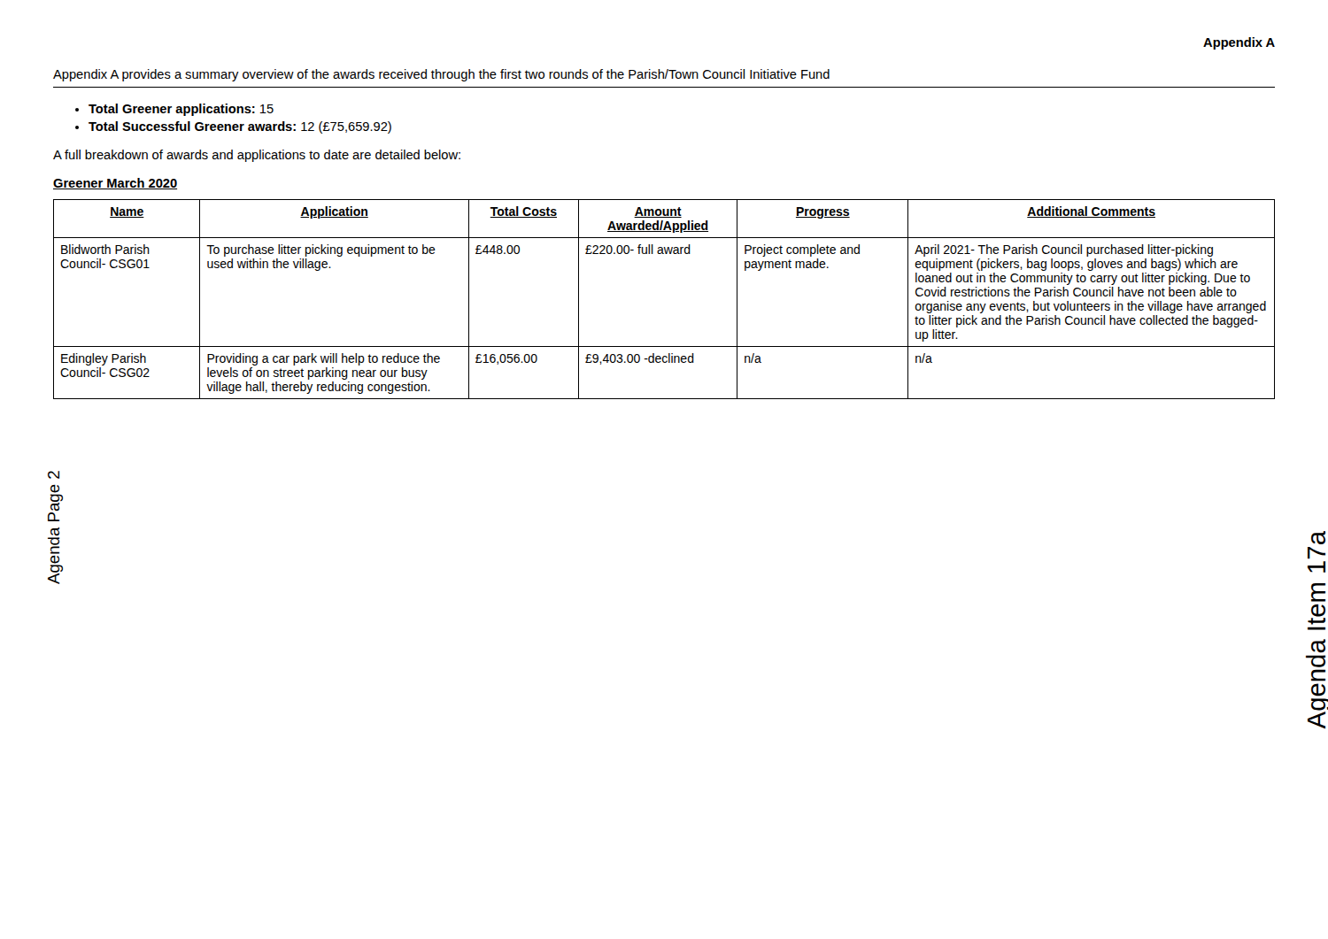Appendix A
Appendix A provides a summary overview of the awards received through the first two rounds of the Parish/Town Council Initiative Fund
Total Greener applications: 15
Total Successful Greener awards: 12 (£75,659.92)
A full breakdown of awards and applications to date are detailed below:
Greener March 2020
| Name | Application | Total Costs | Amount Awarded/Applied | Progress | Additional Comments |
| --- | --- | --- | --- | --- | --- |
| Blidworth Parish Council- CSG01 | To purchase litter picking equipment to be used within the village. | £448.00 | £220.00- full award | Project complete and payment made. | April 2021- The Parish Council purchased litter-picking equipment (pickers, bag loops, gloves and bags) which are loaned out in the Community to carry out litter picking. Due to Covid restrictions the Parish Council have not been able to organise any events, but volunteers in the village have arranged to litter pick and the Parish Council have collected the bagged-up litter. |
| Edingley Parish Council- CSG02 | Providing a car park will help to reduce the levels of on street parking near our busy village hall, thereby reducing congestion. | £16,056.00 | £9,403.00 -declined | n/a | n/a |
Agenda Page 2
Agenda Item 17a